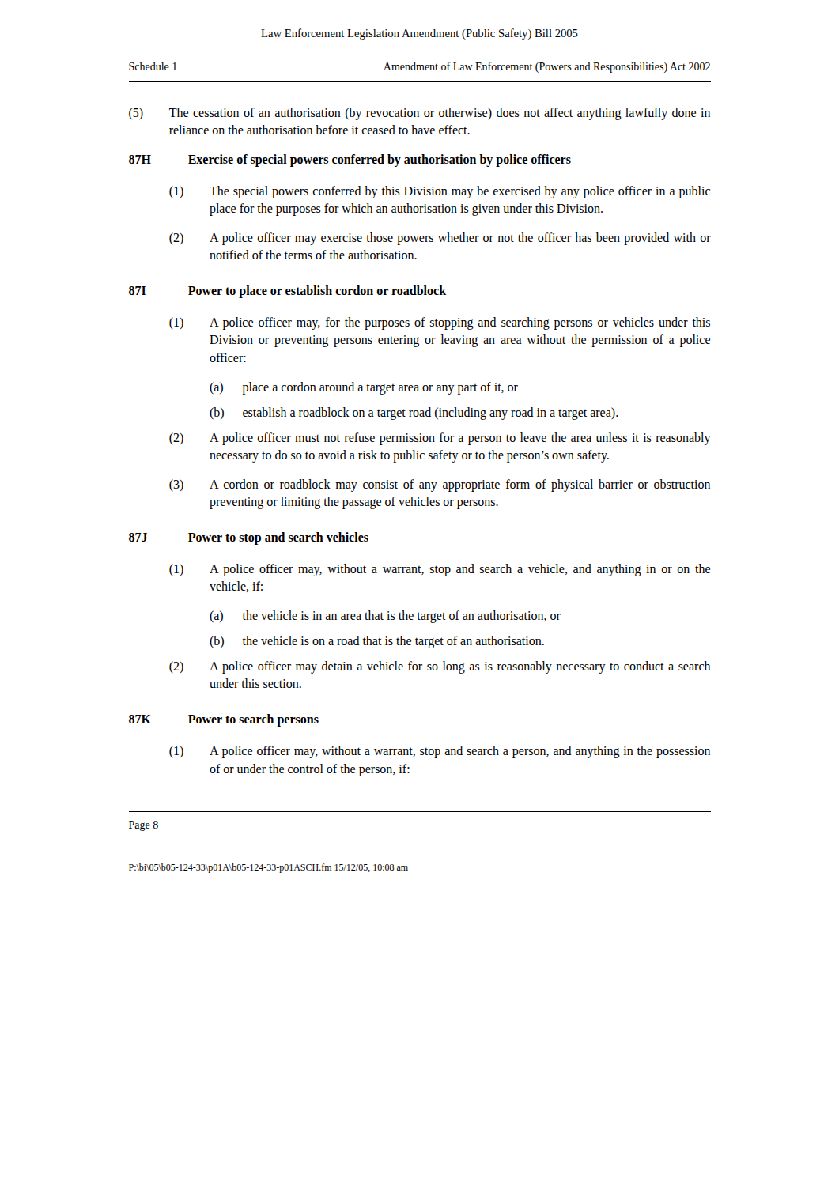Law Enforcement Legislation Amendment (Public Safety) Bill 2005
Schedule 1 Amendment of Law Enforcement (Powers and Responsibilities) Act 2002
(5) The cessation of an authorisation (by revocation or otherwise) does not affect anything lawfully done in reliance on the authorisation before it ceased to have effect.
87H Exercise of special powers conferred by authorisation by police officers
(1) The special powers conferred by this Division may be exercised by any police officer in a public place for the purposes for which an authorisation is given under this Division.
(2) A police officer may exercise those powers whether or not the officer has been provided with or notified of the terms of the authorisation.
87I Power to place or establish cordon or roadblock
(1) A police officer may, for the purposes of stopping and searching persons or vehicles under this Division or preventing persons entering or leaving an area without the permission of a police officer:
(a) place a cordon around a target area or any part of it, or
(b) establish a roadblock on a target road (including any road in a target area).
(2) A police officer must not refuse permission for a person to leave the area unless it is reasonably necessary to do so to avoid a risk to public safety or to the person’s own safety.
(3) A cordon or roadblock may consist of any appropriate form of physical barrier or obstruction preventing or limiting the passage of vehicles or persons.
87J Power to stop and search vehicles
(1) A police officer may, without a warrant, stop and search a vehicle, and anything in or on the vehicle, if:
(a) the vehicle is in an area that is the target of an authorisation, or
(b) the vehicle is on a road that is the target of an authorisation.
(2) A police officer may detain a vehicle for so long as is reasonably necessary to conduct a search under this section.
87K Power to search persons
(1) A police officer may, without a warrant, stop and search a person, and anything in the possession of or under the control of the person, if:
Page 8
P:\bi\05\b05-124-33\p01A\b05-124-33-p01ASCH.fm 15/12/05, 10:08 am